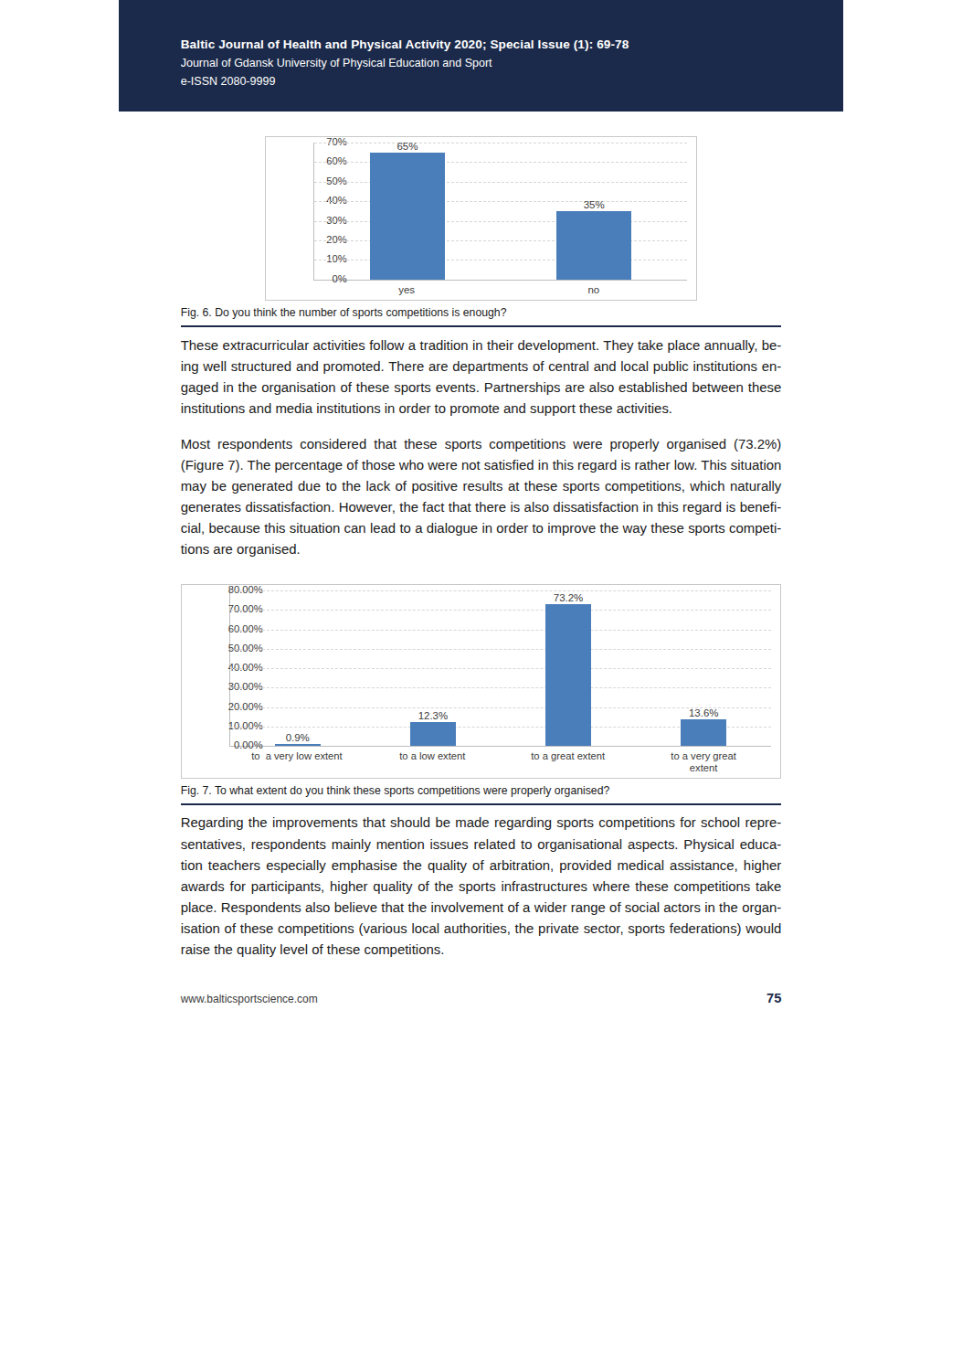Baltic Journal of Health and Physical Activity 2020; Special Issue (1): 69-78
Journal of Gdansk University of Physical Education and Sport
e-ISSN 2080-9999
70% 60% 50% 40% 30% 20% 10% 0%
65%
35%
yes
no
Fig. 6. Do you think the number of sports competitions is enough?
These extracurricular activities follow a tradition in their development. They take place annually, being well structured and promoted. There are departments of central and local public institutions engaged in the organisation of these sports events. Partnerships are also established between these institutions and media institutions in order to promote and support these activities.
Most respondents considered that these sports competitions were properly organised (73.2%) (Figure 7). The percentage of those who were not satisfied in this regard is rather low. This situation may be generated due to the lack of positive results at these sports competitions, which naturally generates dissatisfaction. However, the fact that there is also dissatisfaction in this regard is beneficial, because this situation can lead to a dialogue in order to improve the way these sports competitions are organised.
80.00% 70.00% 60.00% 50.00% 40.00% 30.00% 20.00% 10.00% 0.00%
0.9%
12.3%
73.2%
13.6%
to a very low extent
to a low extent
to a great extent
to a very great
extent
Fig. 7. To what extent do you think these sports competitions were properly organised?
Regarding the improvements that should be made regarding sports competitions for school representatives, respondents mainly mention issues related to organisational aspects. Physical education teachers especially emphasise the quality of arbitration, provided medical assistance, higher awards for participants, higher quality of the sports infrastructures where these competitions take place. Respondents also believe that the involvement of a wider range of social actors in the organisation of these competitions (various local authorities, the private sector, sports federations) would raise the quality level of these competitions.
www.balticsportscience.com 75